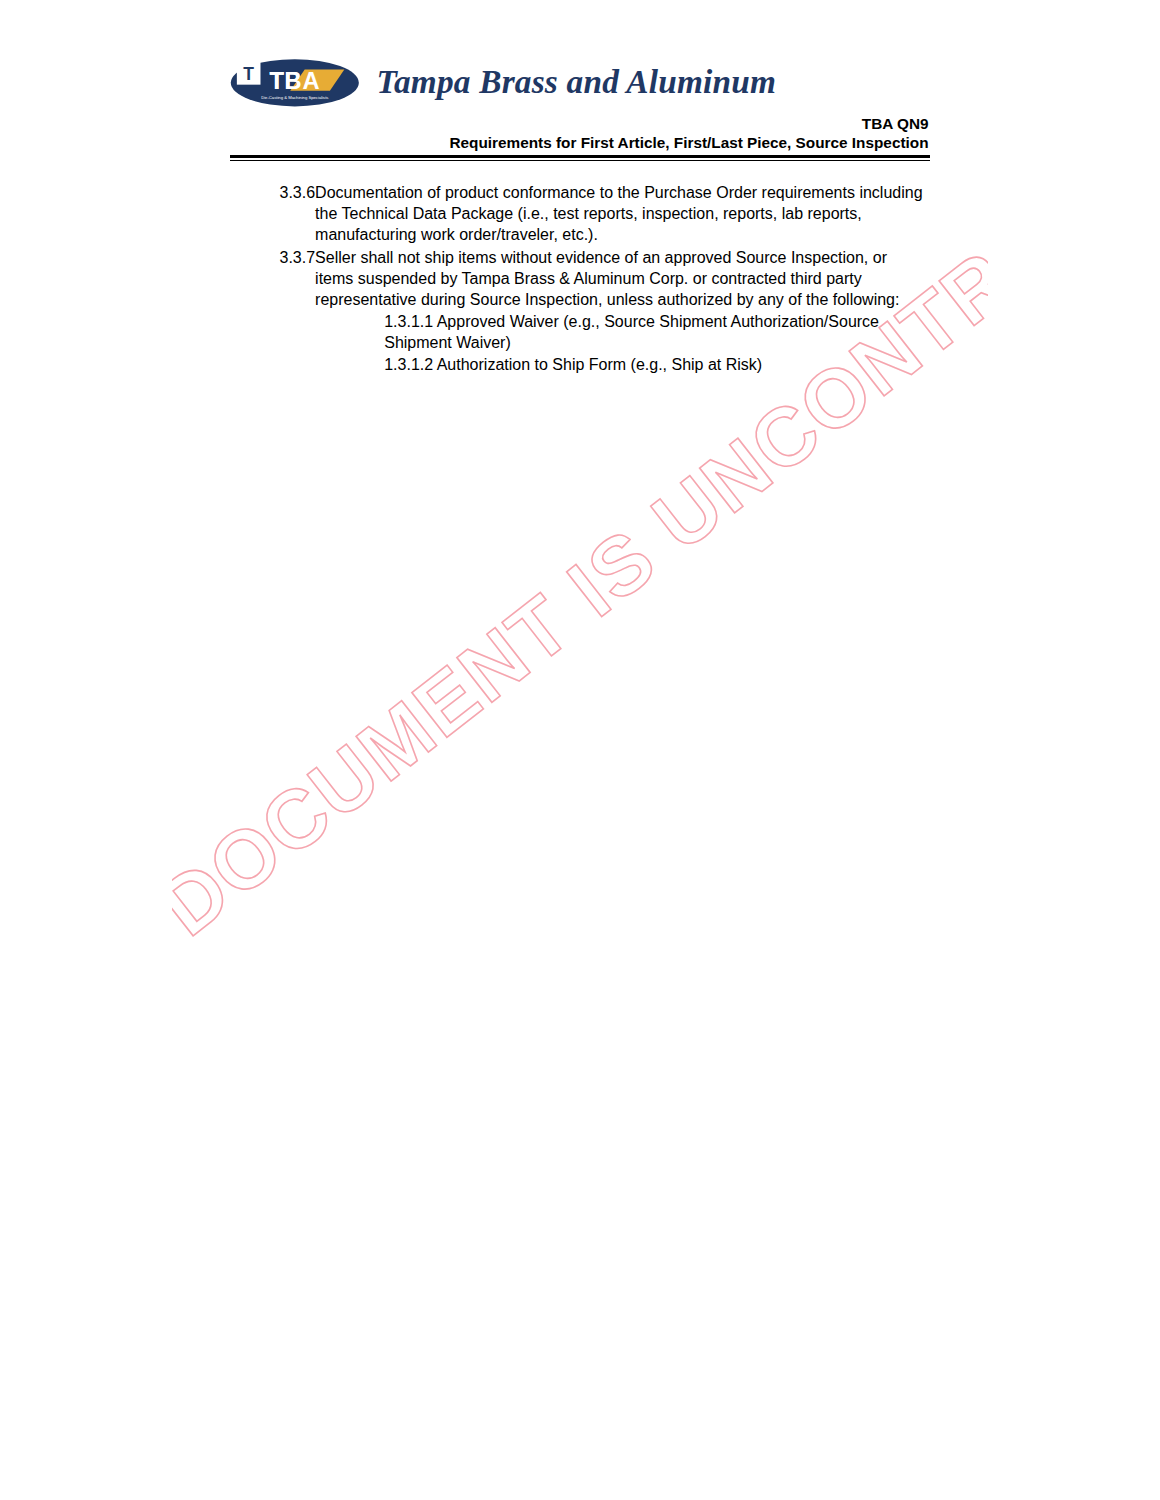DOCUMENT IS UNCONTROLLED WHEEN PRINTED
T TBA TBA Die-Casting & Machining Specialists
Tampa Brass and Aluminum
TBA QN9
Requirements for First Article, First/Last Piece, Source Inspection
3.3.6
Documentation of product conformance to the Purchase Order requirements including the Technical Data Package (i.e., test reports, inspection, reports, lab reports, manufacturing work order/traveler, etc.).
3.3.7
Seller shall not ship items without evidence of an approved Source Inspection, or items suspended by Tampa Brass & Aluminum Corp. or contracted third party representative during Source Inspection, unless authorized by any of the following:
1.3.1.1 Approved Waiver (e.g., Source Shipment Authorization/Source Shipment Waiver)
1.3.1.2 Authorization to Ship Form (e.g., Ship at Risk)